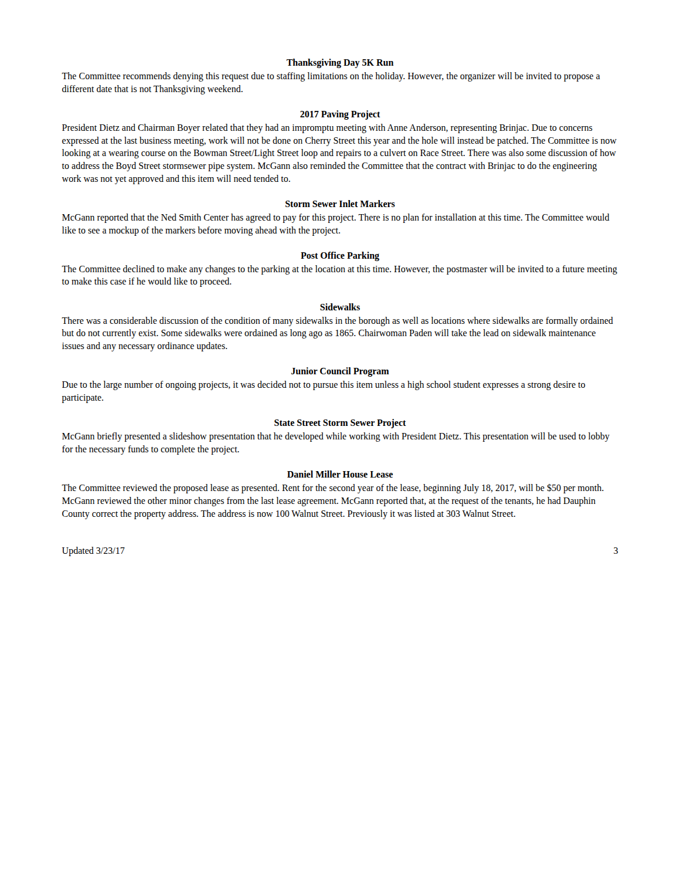Thanksgiving Day 5K Run
The Committee recommends denying this request due to staffing limitations on the holiday. However, the organizer will be invited to propose a different date that is not Thanksgiving weekend.
2017 Paving Project
President Dietz and Chairman Boyer related that they had an impromptu meeting with Anne Anderson, representing Brinjac. Due to concerns expressed at the last business meeting, work will not be done on Cherry Street this year and the hole will instead be patched. The Committee is now looking at a wearing course on the Bowman Street/Light Street loop and repairs to a culvert on Race Street. There was also some discussion of how to address the Boyd Street stormsewer pipe system. McGann also reminded the Committee that the contract with Brinjac to do the engineering work was not yet approved and this item will need tended to.
Storm Sewer Inlet Markers
McGann reported that the Ned Smith Center has agreed to pay for this project. There is no plan for installation at this time. The Committee would like to see a mockup of the markers before moving ahead with the project.
Post Office Parking
The Committee declined to make any changes to the parking at the location at this time. However, the postmaster will be invited to a future meeting to make this case if he would like to proceed.
Sidewalks
There was a considerable discussion of the condition of many sidewalks in the borough as well as locations where sidewalks are formally ordained but do not currently exist. Some sidewalks were ordained as long ago as 1865. Chairwoman Paden will take the lead on sidewalk maintenance issues and any necessary ordinance updates.
Junior Council Program
Due to the large number of ongoing projects, it was decided not to pursue this item unless a high school student expresses a strong desire to participate.
State Street Storm Sewer Project
McGann briefly presented a slideshow presentation that he developed while working with President Dietz. This presentation will be used to lobby for the necessary funds to complete the project.
Daniel Miller House Lease
The Committee reviewed the proposed lease as presented. Rent for the second year of the lease, beginning July 18, 2017, will be $50 per month. McGann reviewed the other minor changes from the last lease agreement. McGann reported that, at the request of the tenants, he had Dauphin County correct the property address. The address is now 100 Walnut Street. Previously it was listed at 303 Walnut Street.
Updated 3/23/17 3